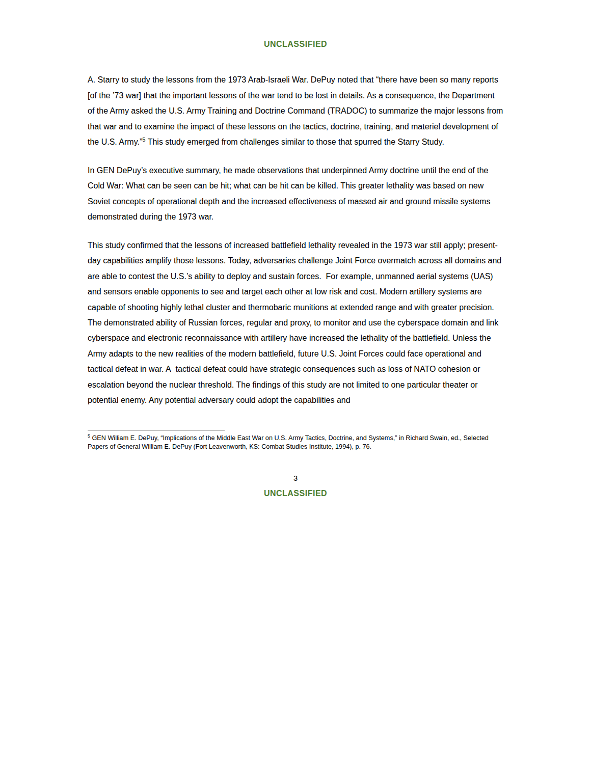UNCLASSIFIED
A. Starry to study the lessons from the 1973 Arab-Israeli War. DePuy noted that “there have been so many reports [of the ’73 war] that the important lessons of the war tend to be lost in details. As a consequence, the Department of the Army asked the U.S. Army Training and Doctrine Command (TRADOC) to summarize the major lessons from that war and to examine the impact of these lessons on the tactics, doctrine, training, and materiel development of the U.S. Army.”5 This study emerged from challenges similar to those that spurred the Starry Study.
In GEN DePuy’s executive summary, he made observations that underpinned Army doctrine until the end of the Cold War: What can be seen can be hit; what can be hit can be killed. This greater lethality was based on new Soviet concepts of operational depth and the increased effectiveness of massed air and ground missile systems demonstrated during the 1973 war.
This study confirmed that the lessons of increased battlefield lethality revealed in the 1973 war still apply; present-day capabilities amplify those lessons. Today, adversaries challenge Joint Force overmatch across all domains and are able to contest the U.S.’s ability to deploy and sustain forces. For example, unmanned aerial systems (UAS) and sensors enable opponents to see and target each other at low risk and cost. Modern artillery systems are capable of shooting highly lethal cluster and thermobaric munitions at extended range and with greater precision. The demonstrated ability of Russian forces, regular and proxy, to monitor and use the cyberspace domain and link cyberspace and electronic reconnaissance with artillery have increased the lethality of the battlefield. Unless the Army adapts to the new realities of the modern battlefield, future U.S. Joint Forces could face operational and tactical defeat in war. A tactical defeat could have strategic consequences such as loss of NATO cohesion or escalation beyond the nuclear threshold. The findings of this study are not limited to one particular theater or potential enemy. Any potential adversary could adopt the capabilities and
5 GEN William E. DePuy, “Implications of the Middle East War on U.S. Army Tactics, Doctrine, and Systems,” in Richard Swain, ed., Selected Papers of General William E. DePuy (Fort Leavenworth, KS: Combat Studies Institute, 1994), p. 76.
3
UNCLASSIFIED